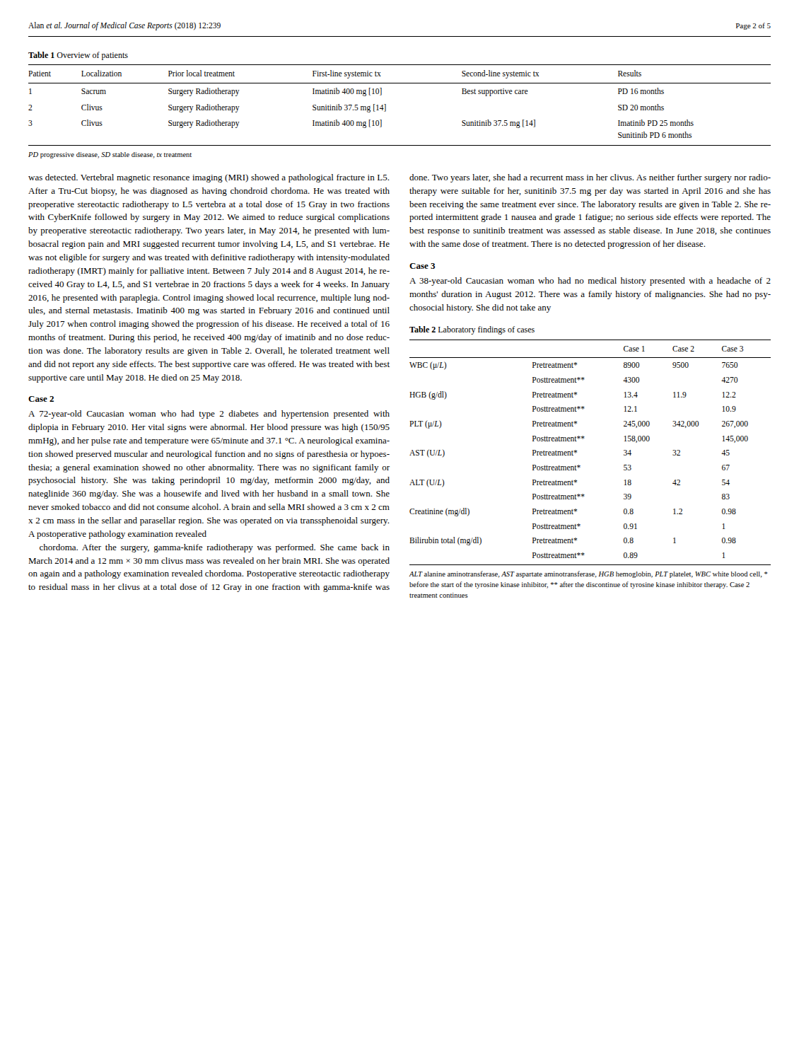Alan et al. Journal of Medical Case Reports (2018) 12:239
Page 2 of 5
Table 1 Overview of patients
| Patient | Localization | Prior local treatment | First-line systemic tx | Second-line systemic tx | Results |
| --- | --- | --- | --- | --- | --- |
| 1 | Sacrum | Surgery Radiotherapy | Imatinib 400 mg [10] | Best supportive care | PD 16 months |
| 2 | Clivus | Surgery Radiotherapy | Sunitinib 37.5 mg [14] | | SD 20 months |
| 3 | Clivus | Surgery Radiotherapy | Imatinib 400 mg [10] | Sunitinib 37.5 mg [14] | Imatinib PD 25 months Sunitinib PD 6 months |
PD progressive disease, SD stable disease, tx treatment
was detected. Vertebral magnetic resonance imaging (MRI) showed a pathological fracture in L5. After a Tru-Cut biopsy, he was diagnosed as having chondroid chordoma. He was treated with preoperative stereotactic radiotherapy to L5 vertebra at a total dose of 15 Gray in two fractions with CyberKnife followed by surgery in May 2012. We aimed to reduce surgical complications by preoperative stereotactic radiotherapy. Two years later, in May 2014, he presented with lumbosacral region pain and MRI suggested recurrent tumor involving L4, L5, and S1 vertebrae. He was not eligible for surgery and was treated with definitive radiotherapy with intensity-modulated radiotherapy (IMRT) mainly for palliative intent. Between 7 July 2014 and 8 August 2014, he received 40 Gray to L4, L5, and S1 vertebrae in 20 fractions 5 days a week for 4 weeks. In January 2016, he presented with paraplegia. Control imaging showed local recurrence, multiple lung nodules, and sternal metastasis. Imatinib 400 mg was started in February 2016 and continued until July 2017 when control imaging showed the progression of his disease. He received a total of 16 months of treatment. During this period, he received 400 mg/day of imatinib and no dose reduction was done. The laboratory results are given in Table 2. Overall, he tolerated treatment well and did not report any side effects. The best supportive care was offered. He was treated with best supportive care until May 2018. He died on 25 May 2018.
Case 2
A 72-year-old Caucasian woman who had type 2 diabetes and hypertension presented with diplopia in February 2010. Her vital signs were abnormal. Her blood pressure was high (150/95 mmHg), and her pulse rate and temperature were 65/minute and 37.1 °C. A neurological examination showed preserved muscular and neurological function and no signs of paresthesia or hypoesthesia; a general examination showed no other abnormality. There was no significant family or psychosocial history. She was taking perindopril 10 mg/day, metformin 2000 mg/day, and nateglinide 360 mg/day. She was a housewife and lived with her husband in a small town. She never smoked tobacco and did not consume alcohol. A brain and sella MRI showed a 3 cm x 2 cm x 2 cm mass in the sellar and parasellar region. She was operated on via transsphenoidal surgery. A postoperative pathology examination revealed
chordoma. After the surgery, gamma-knife radiotherapy was performed. She came back in March 2014 and a 12 mm × 30 mm clivus mass was revealed on her brain MRI. She was operated on again and a pathology examination revealed chordoma. Postoperative stereotactic radiotherapy to residual mass in her clivus at a total dose of 12 Gray in one fraction with gamma-knife was done. Two years later, she had a recurrent mass in her clivus. As neither further surgery nor radiotherapy were suitable for her, sunitinib 37.5 mg per day was started in April 2016 and she has been receiving the same treatment ever since. The laboratory results are given in Table 2. She reported intermittent grade 1 nausea and grade 1 fatigue; no serious side effects were reported. The best response to sunitinib treatment was assessed as stable disease. In June 2018, she continues with the same dose of treatment. There is no detected progression of her disease.
Case 3
A 38-year-old Caucasian woman who had no medical history presented with a headache of 2 months' duration in August 2012. There was a family history of malignancies. She had no psychosocial history. She did not take any
Table 2 Laboratory findings of cases
| | | Case 1 | Case 2 | Case 3 |
| --- | --- | --- | --- | --- |
| WBC (μ/ L ) | Pretreatment* | 8900 | 9500 | 7650 |
| | Posttreatment** | 4300 | | 4270 |
| HGB (g/dl) | Pretreatment* | 13.4 | 11.9 | 12.2 |
| | Posttreatment** | 12.1 | | 10.9 |
| PLT (μ/ L ) | Pretreatment* | 245,000 | 342,000 | 267,000 |
| | Posttreatment** | 158,000 | | 145,000 |
| AST (U/ L ) | Pretreatment* | 34 | 32 | 45 |
| | Posttreatment* | 53 | | 67 |
| ALT (U/ L ) | Pretreatment* | 18 | 42 | 54 |
| | Posttreatment** | 39 | | 83 |
| Creatinine (mg/dl) | Pretreatment* | 0.8 | 1.2 | 0.98 |
| | Posttreatment* | 0.91 | | 1 |
| Bilirubin total (mg/dl) | Pretreatment* | 0.8 | 1 | 0.98 |
| | Posttreatment** | 0.89 | | 1 |
ALT alanine aminotransferase, AST aspartate aminotransferase, HGB hemoglobin, PLT platelet, WBC white blood cell, * before the start of the tyrosine kinase inhibitor, ** after the discontinue of tyrosine kinase inhibitor therapy. Case 2 treatment continues